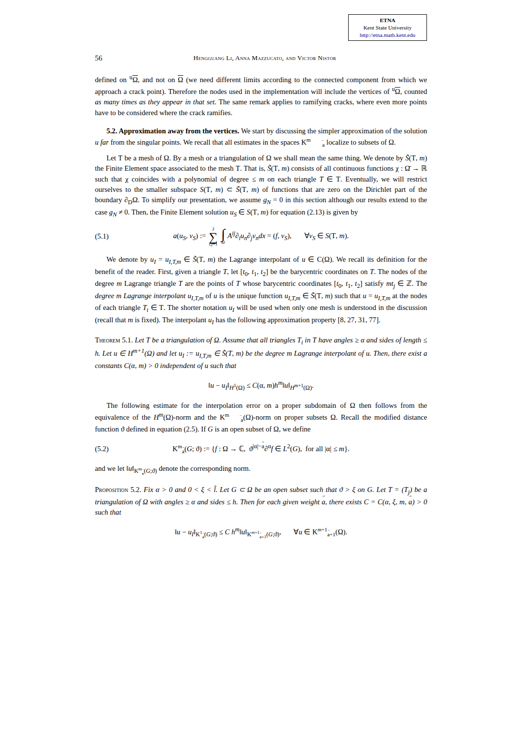ETNA
Kent State University
http://etna.math.kent.edu
56 Hengguang Li, Anna Mazzucato, and Victor Nistor
defined on uΩ, and not on Ω (we need different limits according to the connected component from which we approach a crack point). Therefore the nodes used in the implementation will include the vertices of uΩ, counted as many times as they appear in that set. The same remark applies to ramifying cracks, where even more points have to be considered where the crack ramifies.
5.2. Approximation away from the vertices.
We start by discussing the simpler approximation of the solution u far from the singular points. We recall that all estimates in the spaces Kma localize to subsets of Ω.
Let T be a mesh of Ω. By a mesh or a triangulation of Ω we shall mean the same thing. We denote by S̃(T, m) the Finite Element space associated to the mesh T. That is, S̃(T, m) consists of all continuous functions χ : Ω̄ → ℝ such that χ coincides with a polynomial of degree ≤ m on each triangle T ∈ T. Eventually, we will restrict ourselves to the smaller subspace S(T, m) ⊂ S̃(T, m) of functions that are zero on the Dirichlet part of the boundary ∂DΩ. To simplify our presentation, we assume gN = 0 in this section although our results extend to the case gN ≠ 0. Then, the Finite Element solution uS ∈ S(T, m) for equation (2.13) is given by
(5.1) a(uS, vS) := 2∑i,j=1 ∫Ω Aij∂iun∂jvn dx = (f, vS), ∀vS ∈ S(T, m).
We denote by uI = uI,T,m ∈ S̃(T, m) the Lagrange interpolant of u ∈ C(Ω). We recall its definition for the benefit of the reader. First, given a triangle T, let [t0, t1, t2] be the barycentric coordinates on T. The nodes of the degree m Lagrange triangle T are the points of T whose barycentric coordinates [t0, t1, t2] satisfy mtj ∈ ℤ. The degree m Lagrange interpolant uI,T,m of u is the unique function uI,T,m ∈ S̃(T, m) such that u = uI,T,m at the nodes of each triangle Ti ∈ T. The shorter notation uI will be used when only one mesh is understood in the discussion (recall that m is fixed). The interpolant uI has the following approximation property [8, 27, 31, 77].
Theorem 5.1. Let T be a triangulation of Ω. Assume that all triangles Ti in T have angles ≥ α and sides of length ≤ h. Let u ∈ Hm+1(Ω) and let uI := uI,T,m ∈ S̃(T, m) be the degree m Lagrange interpolant of u. Then, there exist a constants C(α, m) > 0 independent of u such that
‖u − uI‖H1(Ω) ≤ C(α, m)hm‖u‖Hm+1(Ω).
The following estimate for the interpolation error on a proper subdomain of Ω then follows from the equivalence of the Hm(Ω)-norm and the Kma(Ω)-norm on proper subsets Ω. Recall the modified distance function ϑ defined in equation (2.5). If G is an open subset of Ω, we define
(5.2) Kma(G; ϑ) := {f : Ω → ℂ, ϑ|α|−a∂αf ∈ L2(G), for all |α| ≤ m}.
and we let ‖u‖Kma(G;ϑ) denote the corresponding norm.
Proposition 5.2. Fix α > 0 and 0 < ξ < l̃. Let G ⊂ Ω be an open subset such that ϑ > ξ on G. Let T = (Tj) be a triangulation of Ω with angles ≥ α and sides ≤ h. Then for each given weight a, there exists C = C(α, ξ, m, a) > 0 such that
‖u − uI‖K 1 a(G;ϑ) ≤ C hm‖u‖Km+1 a+1(G;ϑ), ∀u ∈ Km+1 a+1(Ω).